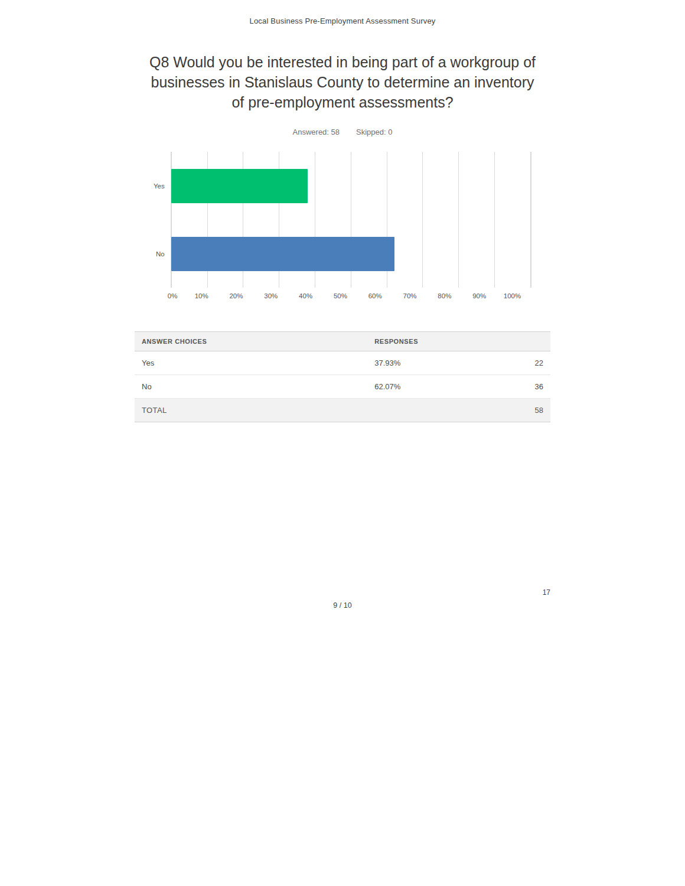Local Business Pre-Employment Assessment Survey
Q8 Would you be interested in being part of a workgroup of businesses in Stanislaus County to determine an inventory of pre-employment assessments?
Answered: 58 Skipped: 0
Yes
No
0% 10% 20% 30% 40% 50% 60% 70% 80% 90% 100%
| ANSWER CHOICES | RESPONSES |
| --- | --- |
| Yes | 37.93% 22 |
| No | 62.07% 36 |
| TOTAL | 58 |
17
9 / 10